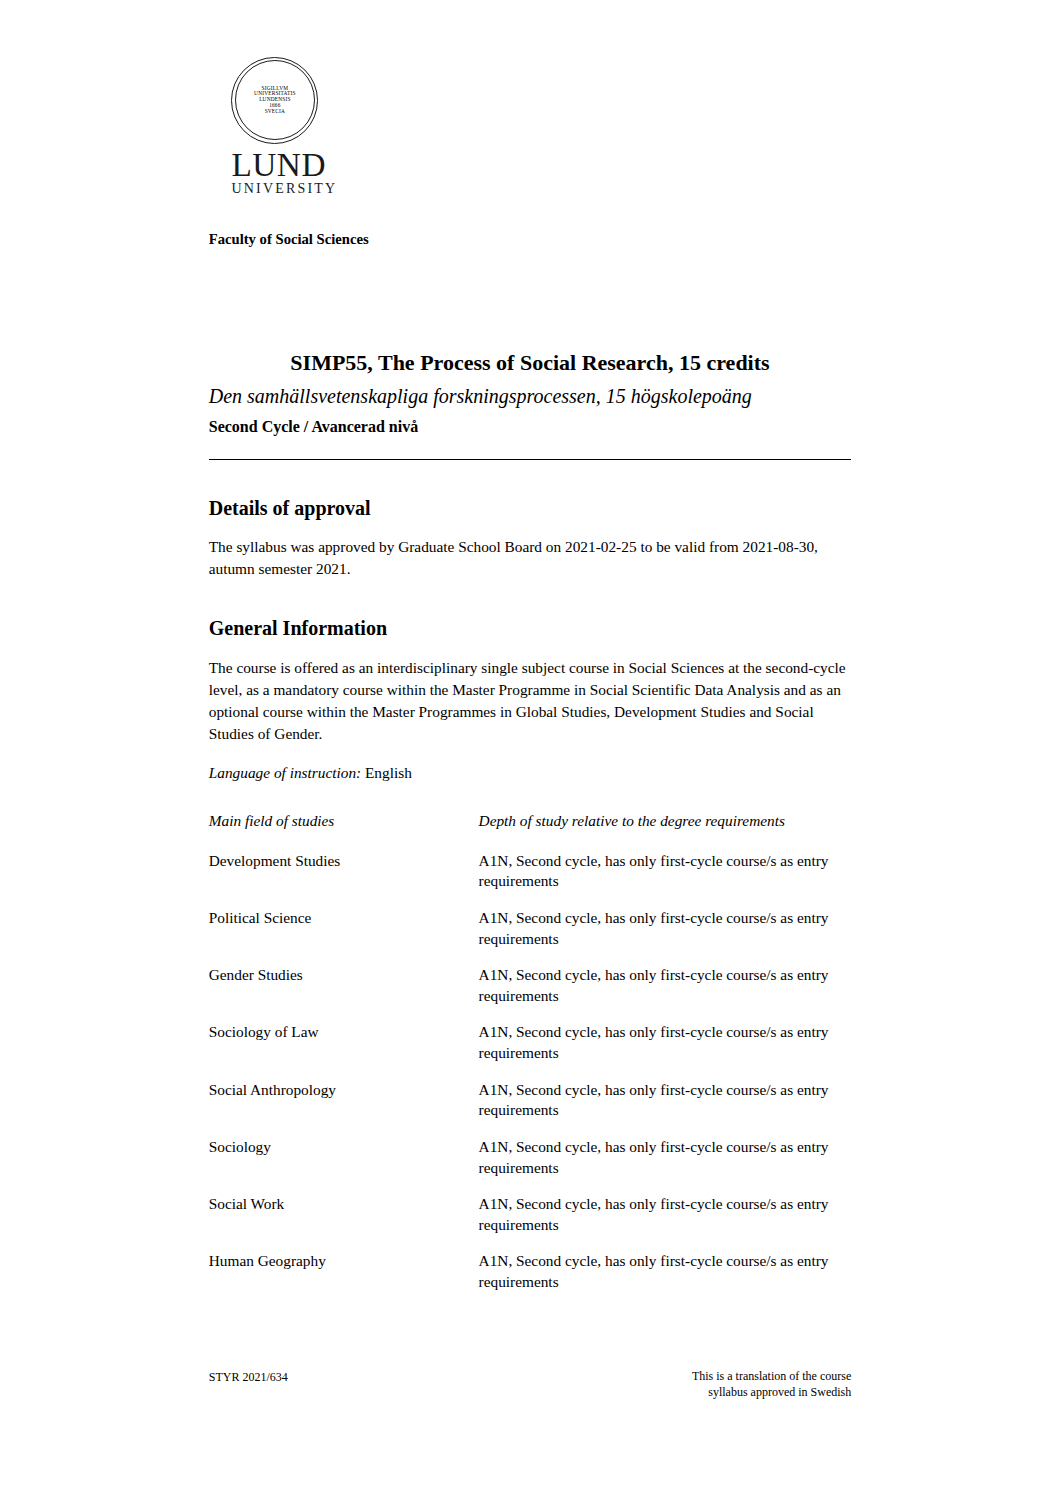SIGILLVM
UNIVERSITATIS
LUNDENSIS
1666
SVECIA
LUND UNIVERSITY
Faculty of Social Sciences
SIMP55, The Process of Social Research, 15 credits
Den samhällsvetenskapliga forskningsprocessen, 15 högskolepoäng
Second Cycle / Avancerad nivå
Details of approval
The syllabus was approved by Graduate School Board on 2021-02-25 to be valid from 2021-08-30, autumn semester 2021.
General Information
The course is offered as an interdisciplinary single subject course in Social Sciences at the second-cycle level, as a mandatory course within the Master Programme in Social Scientific Data Analysis and as an optional course within the Master Programmes in Global Studies, Development Studies and Social Studies of Gender.
Language of instruction: English
| Main field of studies | Depth of study relative to the degree requirements |
| --- | --- |
| Development Studies | A1N, Second cycle, has only first-cycle course/s as entry requirements |
| Political Science | A1N, Second cycle, has only first-cycle course/s as entry requirements |
| Gender Studies | A1N, Second cycle, has only first-cycle course/s as entry requirements |
| Sociology of Law | A1N, Second cycle, has only first-cycle course/s as entry requirements |
| Social Anthropology | A1N, Second cycle, has only first-cycle course/s as entry requirements |
| Sociology | A1N, Second cycle, has only first-cycle course/s as entry requirements |
| Social Work | A1N, Second cycle, has only first-cycle course/s as entry requirements |
| Human Geography | A1N, Second cycle, has only first-cycle course/s as entry requirements |
STYR 2021/634
This is a translation of the course
syllabus approved in Swedish